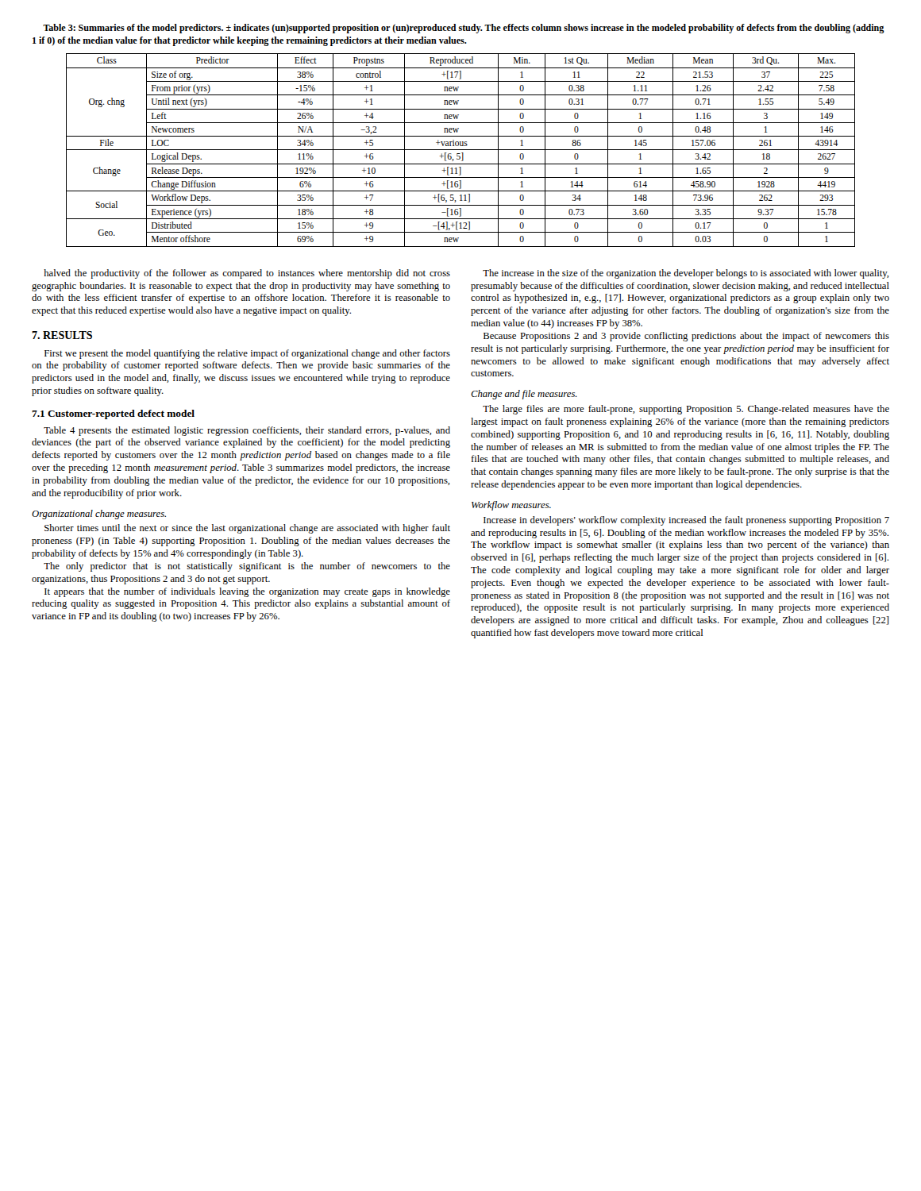Table 3: Summaries of the model predictors. ± indicates (un)supported proposition or (un)reproduced study. The effects column shows increase in the modeled probability of defects from the doubling (adding 1 if 0) of the median value for that predictor while keeping the remaining predictors at their median values.
| Class | Predictor | Effect | Propstns | Reproduced | Min. | 1st Qu. | Median | Mean | 3rd Qu. | Max. |
| --- | --- | --- | --- | --- | --- | --- | --- | --- | --- | --- |
| Org. chng | Size of org. | 38% | control | +[17] | 1 | 11 | 22 | 21.53 | 37 | 225 |
| From prior (yrs) | -15% | +1 | new | 0 | 0.38 | 1.11 | 1.26 | 2.42 | 7.58 |
| Until next (yrs) | -4% | +1 | new | 0 | 0.31 | 0.77 | 0.71 | 1.55 | 5.49 |
| Left | 26% | +4 | new | 0 | 0 | 1 | 1.16 | 3 | 149 |
| Newcomers | N/A | −3,2 | new | 0 | 0 | 0 | 0.48 | 1 | 146 |
| File | LOC | 34% | +5 | +various | 1 | 86 | 145 | 157.06 | 261 | 43914 |
| Change | Logical Deps. | 11% | +6 | +[6, 5] | 0 | 0 | 1 | 3.42 | 18 | 2627 |
| Release Deps. | 192% | +10 | +[11] | 1 | 1 | 1 | 1.65 | 2 | 9 |
| Change Diffusion | 6% | +6 | +[16] | 1 | 144 | 614 | 458.90 | 1928 | 4419 |
| Social | Workflow Deps. | 35% | +7 | +[6, 5, 11] | 0 | 34 | 148 | 73.96 | 262 | 293 |
| Experience (yrs) | 18% | +8 | −[16] | 0 | 0.73 | 3.60 | 3.35 | 9.37 | 15.78 |
| Geo. | Distributed | 15% | +9 | −[4],+[12] | 0 | 0 | 0 | 0.17 | 0 | 1 |
| Mentor offshore | 69% | +9 | new | 0 | 0 | 0 | 0.03 | 0 | 1 |
halved the productivity of the follower as compared to instances where mentorship did not cross geographic boundaries. It is reasonable to expect that the drop in productivity may have something to do with the less efficient transfer of expertise to an offshore location. Therefore it is reasonable to expect that this reduced expertise would also have a negative impact on quality.
7. RESULTS
First we present the model quantifying the relative impact of organizational change and other factors on the probability of customer reported software defects. Then we provide basic summaries of the predictors used in the model and, finally, we discuss issues we encountered while trying to reproduce prior studies on software quality.
7.1 Customer-reported defect model
Table 4 presents the estimated logistic regression coefficients, their standard errors, p-values, and deviances (the part of the observed variance explained by the coefficient) for the model predicting defects reported by customers over the 12 month prediction period based on changes made to a file over the preceding 12 month measurement period. Table 3 summarizes model predictors, the increase in probability from doubling the median value of the predictor, the evidence for our 10 propositions, and the reproducibility of prior work.
Organizational change measures.
Shorter times until the next or since the last organizational change are associated with higher fault proneness (FP) (in Table 4) supporting Proposition 1. Doubling of the median values decreases the probability of defects by 15% and 4% correspondingly (in Table 3).
The only predictor that is not statistically significant is the number of newcomers to the organizations, thus Propositions 2 and 3 do not get support.
It appears that the number of individuals leaving the organization may create gaps in knowledge reducing quality as suggested in Proposition 4. This predictor also explains a substantial amount of variance in FP and its doubling (to two) increases FP by 26%.
The increase in the size of the organization the developer belongs to is associated with lower quality, presumably because of the difficulties of coordination, slower decision making, and reduced intellectual control as hypothesized in, e.g., [17]. However, organizational predictors as a group explain only two percent of the variance after adjusting for other factors. The doubling of organization's size from the median value (to 44) increases FP by 38%.
Because Propositions 2 and 3 provide conflicting predictions about the impact of newcomers this result is not particularly surprising. Furthermore, the one year prediction period may be insufficient for newcomers to be allowed to make significant enough modifications that may adversely affect customers.
Change and file measures.
The large files are more fault-prone, supporting Proposition 5. Change-related measures have the largest impact on fault proneness explaining 26% of the variance (more than the remaining predictors combined) supporting Proposition 6, and 10 and reproducing results in [6, 16, 11]. Notably, doubling the number of releases an MR is submitted to from the median value of one almost triples the FP. The files that are touched with many other files, that contain changes submitted to multiple releases, and that contain changes spanning many files are more likely to be fault-prone. The only surprise is that the release dependencies appear to be even more important than logical dependencies.
Workflow measures.
Increase in developers' workflow complexity increased the fault proneness supporting Proposition 7 and reproducing results in [5, 6]. Doubling of the median workflow increases the modeled FP by 35%. The workflow impact is somewhat smaller (it explains less than two percent of the variance) than observed in [6], perhaps reflecting the much larger size of the project than projects considered in [6]. The code complexity and logical coupling may take a more significant role for older and larger projects. Even though we expected the developer experience to be associated with lower fault-proneness as stated in Proposition 8 (the proposition was not supported and the result in [16] was not reproduced), the opposite result is not particularly surprising. In many projects more experienced developers are assigned to more critical and difficult tasks. For example, Zhou and colleagues [22] quantified how fast developers move toward more critical